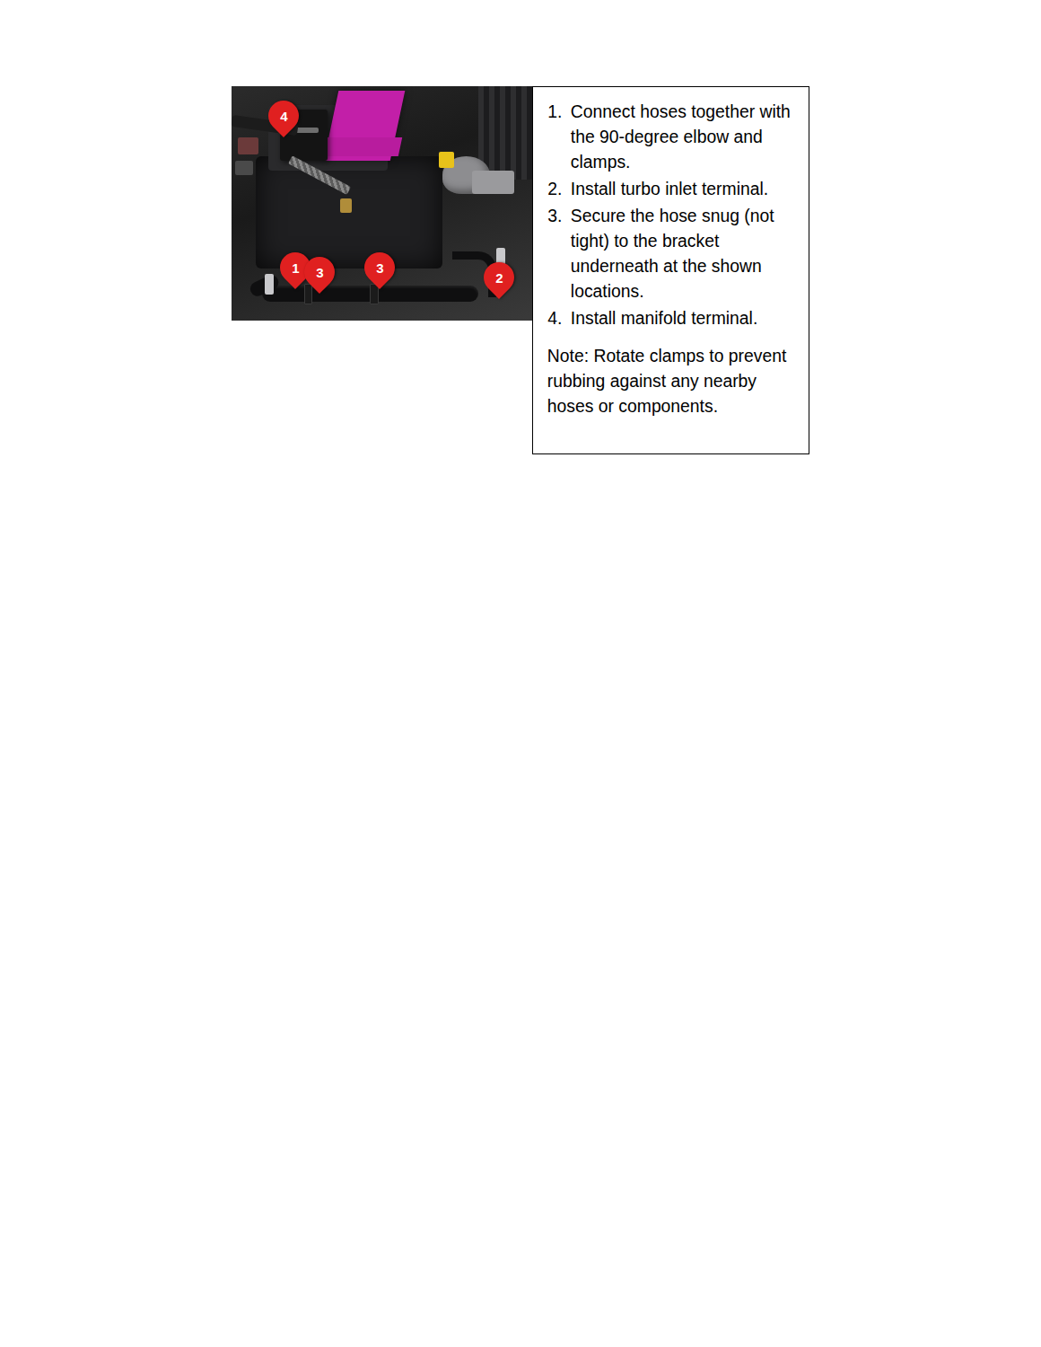4
1
3
3
2
Connect hoses together with the 90-degree elbow and clamps.
Install turbo inlet terminal.
Secure the hose snug (not tight) to the bracket underneath at the shown locations.
Install manifold terminal.
Note: Rotate clamps to prevent rubbing against any nearby hoses or components.